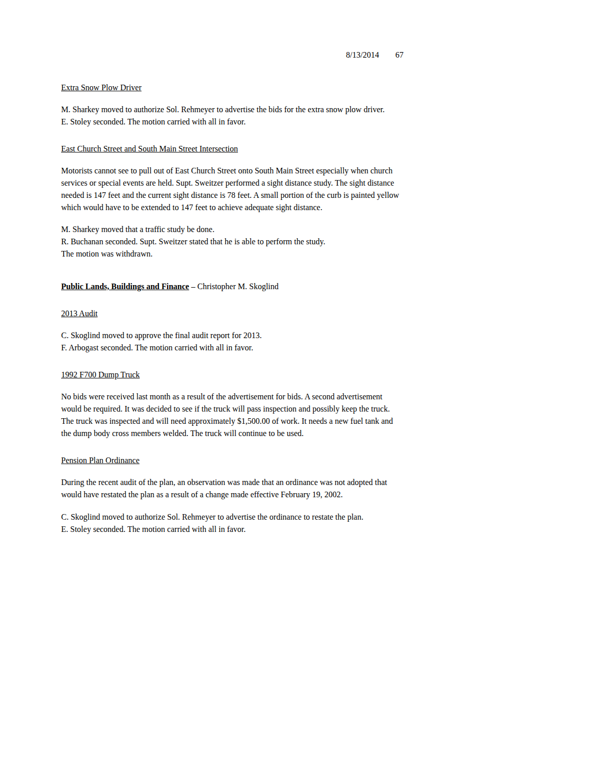8/13/201467
Extra Snow Plow Driver
M. Sharkey moved to authorize Sol. Rehmeyer to advertise the bids for the extra snow plow driver.
E. Stoley seconded. The motion carried with all in favor.
East Church Street and South Main Street Intersection
Motorists cannot see to pull out of East Church Street onto South Main Street especially when church services or special events are held. Supt. Sweitzer performed a sight distance study. The sight distance needed is 147 feet and the current sight distance is 78 feet. A small portion of the curb is painted yellow which would have to be extended to 147 feet to achieve adequate sight distance.
M. Sharkey moved that a traffic study be done.
R. Buchanan seconded. Supt. Sweitzer stated that he is able to perform the study.
The motion was withdrawn.
Public Lands, Buildings and Finance – Christopher M. Skoglind
2013 Audit
C. Skoglind moved to approve the final audit report for 2013.
F. Arbogast seconded. The motion carried with all in favor.
1992 F700 Dump Truck
No bids were received last month as a result of the advertisement for bids. A second advertisement would be required. It was decided to see if the truck will pass inspection and possibly keep the truck. The truck was inspected and will need approximately $1,500.00 of work. It needs a new fuel tank and the dump body cross members welded. The truck will continue to be used.
Pension Plan Ordinance
During the recent audit of the plan, an observation was made that an ordinance was not adopted that would have restated the plan as a result of a change made effective February 19, 2002.
C. Skoglind moved to authorize Sol. Rehmeyer to advertise the ordinance to restate the plan.
E. Stoley seconded. The motion carried with all in favor.